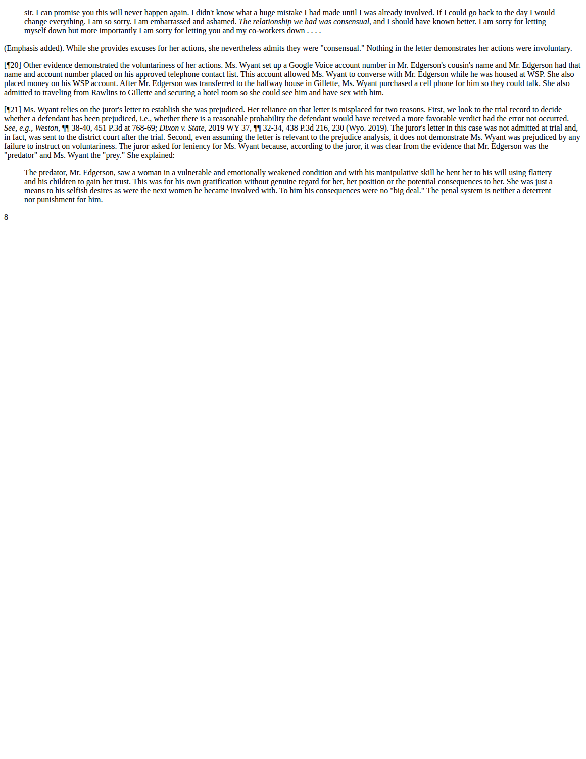sir. I can promise you this will never happen again. I didn't know what a huge mistake I had made until I was already involved. If I could go back to the day I would change everything. I am so sorry. I am embarrassed and ashamed. The relationship we had was consensual, and I should have known better. I am sorry for letting myself down but more importantly I am sorry for letting you and my co-workers down . . . .
(Emphasis added). While she provides excuses for her actions, she nevertheless admits they were "consensual." Nothing in the letter demonstrates her actions were involuntary.
[¶20] Other evidence demonstrated the voluntariness of her actions. Ms. Wyant set up a Google Voice account number in Mr. Edgerson's cousin's name and Mr. Edgerson had that name and account number placed on his approved telephone contact list. This account allowed Ms. Wyant to converse with Mr. Edgerson while he was housed at WSP. She also placed money on his WSP account. After Mr. Edgerson was transferred to the halfway house in Gillette, Ms. Wyant purchased a cell phone for him so they could talk. She also admitted to traveling from Rawlins to Gillette and securing a hotel room so she could see him and have sex with him.
[¶21] Ms. Wyant relies on the juror's letter to establish she was prejudiced. Her reliance on that letter is misplaced for two reasons. First, we look to the trial record to decide whether a defendant has been prejudiced, i.e., whether there is a reasonable probability the defendant would have received a more favorable verdict had the error not occurred. See, e.g., Weston, ¶¶ 38-40, 451 P.3d at 768-69; Dixon v. State, 2019 WY 37, ¶¶ 32-34, 438 P.3d 216, 230 (Wyo. 2019). The juror's letter in this case was not admitted at trial and, in fact, was sent to the district court after the trial. Second, even assuming the letter is relevant to the prejudice analysis, it does not demonstrate Ms. Wyant was prejudiced by any failure to instruct on voluntariness. The juror asked for leniency for Ms. Wyant because, according to the juror, it was clear from the evidence that Mr. Edgerson was the "predator" and Ms. Wyant the "prey." She explained:
The predator, Mr. Edgerson, saw a woman in a vulnerable and emotionally weakened condition and with his manipulative skill he bent her to his will using flattery and his children to gain her trust. This was for his own gratification without genuine regard for her, her position or the potential consequences to her. She was just a means to his selfish desires as were the next women he became involved with. To him his consequences were no "big deal." The penal system is neither a deterrent nor punishment for him.
8